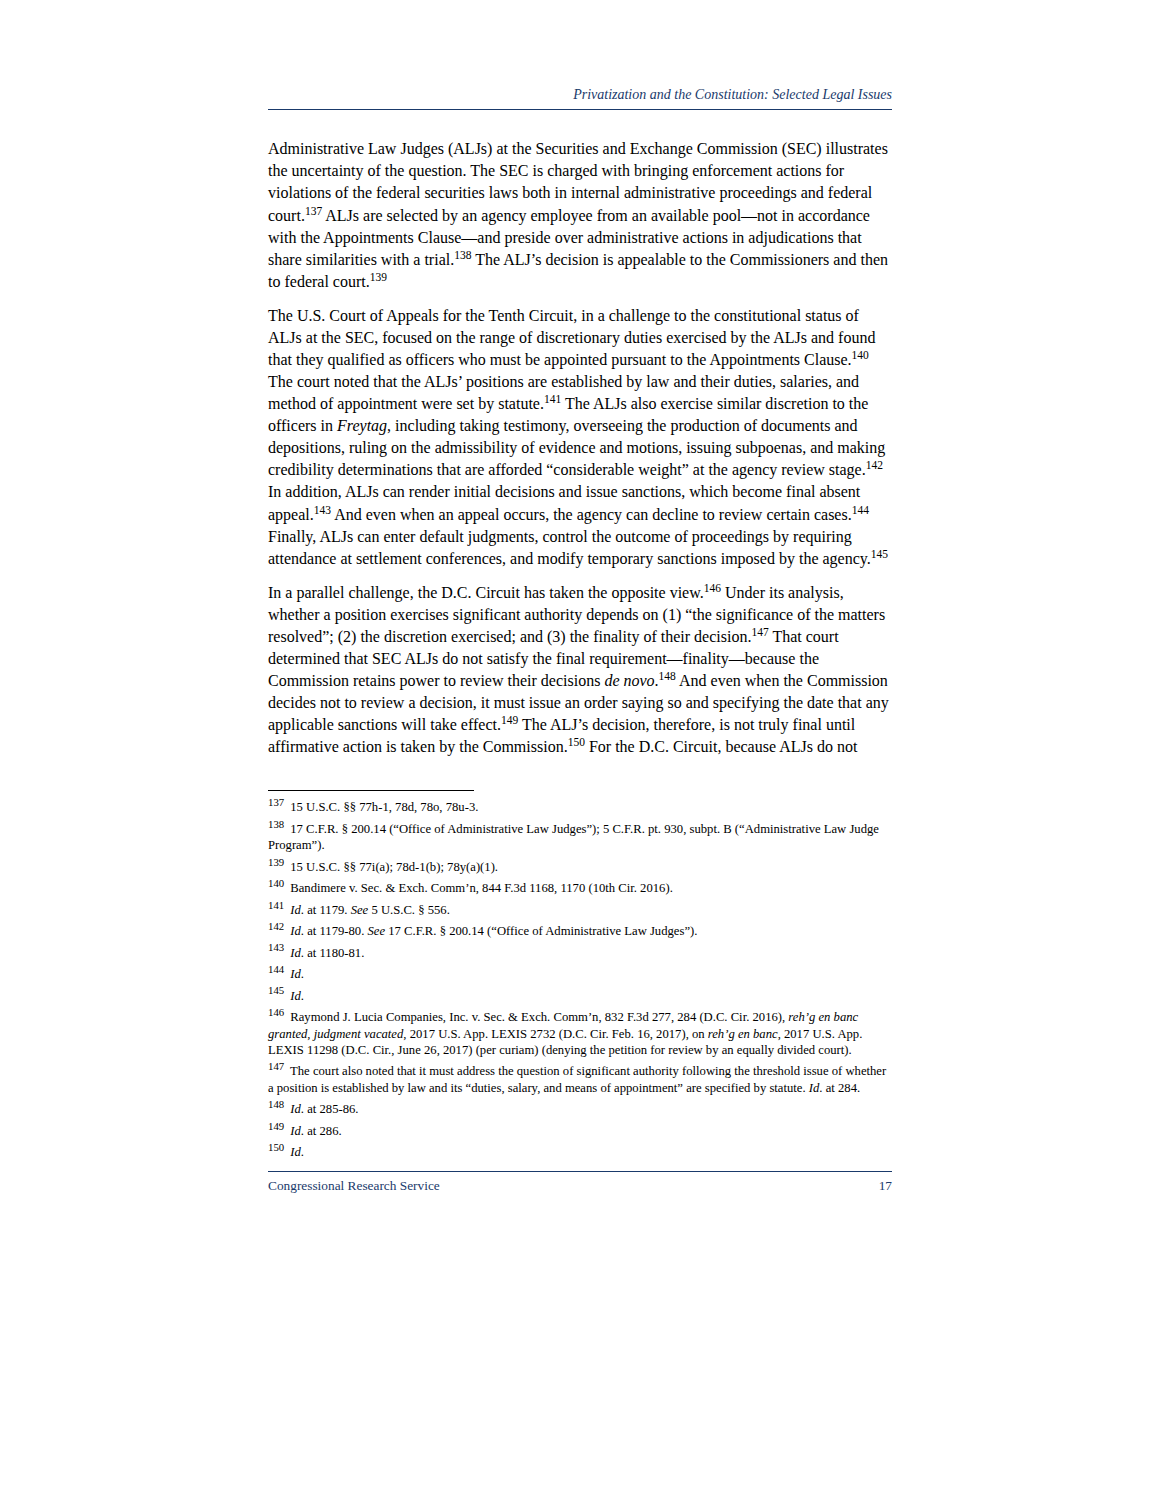Privatization and the Constitution: Selected Legal Issues
Administrative Law Judges (ALJs) at the Securities and Exchange Commission (SEC) illustrates the uncertainty of the question. The SEC is charged with bringing enforcement actions for violations of the federal securities laws both in internal administrative proceedings and federal court.137 ALJs are selected by an agency employee from an available pool—not in accordance with the Appointments Clause—and preside over administrative actions in adjudications that share similarities with a trial.138 The ALJ’s decision is appealable to the Commissioners and then to federal court.139
The U.S. Court of Appeals for the Tenth Circuit, in a challenge to the constitutional status of ALJs at the SEC, focused on the range of discretionary duties exercised by the ALJs and found that they qualified as officers who must be appointed pursuant to the Appointments Clause.140 The court noted that the ALJs’ positions are established by law and their duties, salaries, and method of appointment were set by statute.141 The ALJs also exercise similar discretion to the officers in Freytag, including taking testimony, overseeing the production of documents and depositions, ruling on the admissibility of evidence and motions, issuing subpoenas, and making credibility determinations that are afforded “considerable weight” at the agency review stage.142 In addition, ALJs can render initial decisions and issue sanctions, which become final absent appeal.143 And even when an appeal occurs, the agency can decline to review certain cases.144 Finally, ALJs can enter default judgments, control the outcome of proceedings by requiring attendance at settlement conferences, and modify temporary sanctions imposed by the agency.145
In a parallel challenge, the D.C. Circuit has taken the opposite view.146 Under its analysis, whether a position exercises significant authority depends on (1) “the significance of the matters resolved”; (2) the discretion exercised; and (3) the finality of their decision.147 That court determined that SEC ALJs do not satisfy the final requirement—finality—because the Commission retains power to review their decisions de novo.148 And even when the Commission decides not to review a decision, it must issue an order saying so and specifying the date that any applicable sanctions will take effect.149 The ALJ’s decision, therefore, is not truly final until affirmative action is taken by the Commission.150 For the D.C. Circuit, because ALJs do not
137 15 U.S.C. §§ 77h-1, 78d, 78o, 78u-3.
138 17 C.F.R. § 200.14 (“Office of Administrative Law Judges”); 5 C.F.R. pt. 930, subpt. B (“Administrative Law Judge Program”).
139 15 U.S.C. §§ 77i(a); 78d-1(b); 78y(a)(1).
140 Bandimere v. Sec. & Exch. Comm’n, 844 F.3d 1168, 1170 (10th Cir. 2016).
141 Id. at 1179. See 5 U.S.C. § 556.
142 Id. at 1179-80. See 17 C.F.R. § 200.14 (“Office of Administrative Law Judges”).
143 Id. at 1180-81.
144 Id.
145 Id.
146 Raymond J. Lucia Companies, Inc. v. Sec. & Exch. Comm’n, 832 F.3d 277, 284 (D.C. Cir. 2016), reh’g en banc granted, judgment vacated, 2017 U.S. App. LEXIS 2732 (D.C. Cir. Feb. 16, 2017), on reh’g en banc, 2017 U.S. App. LEXIS 11298 (D.C. Cir., June 26, 2017) (per curiam) (denying the petition for review by an equally divided court).
147 The court also noted that it must address the question of significant authority following the threshold issue of whether a position is established by law and its “duties, salary, and means of appointment” are specified by statute. Id. at 284.
148 Id. at 285-86.
149 Id. at 286.
150 Id.
Congressional Research Service
17